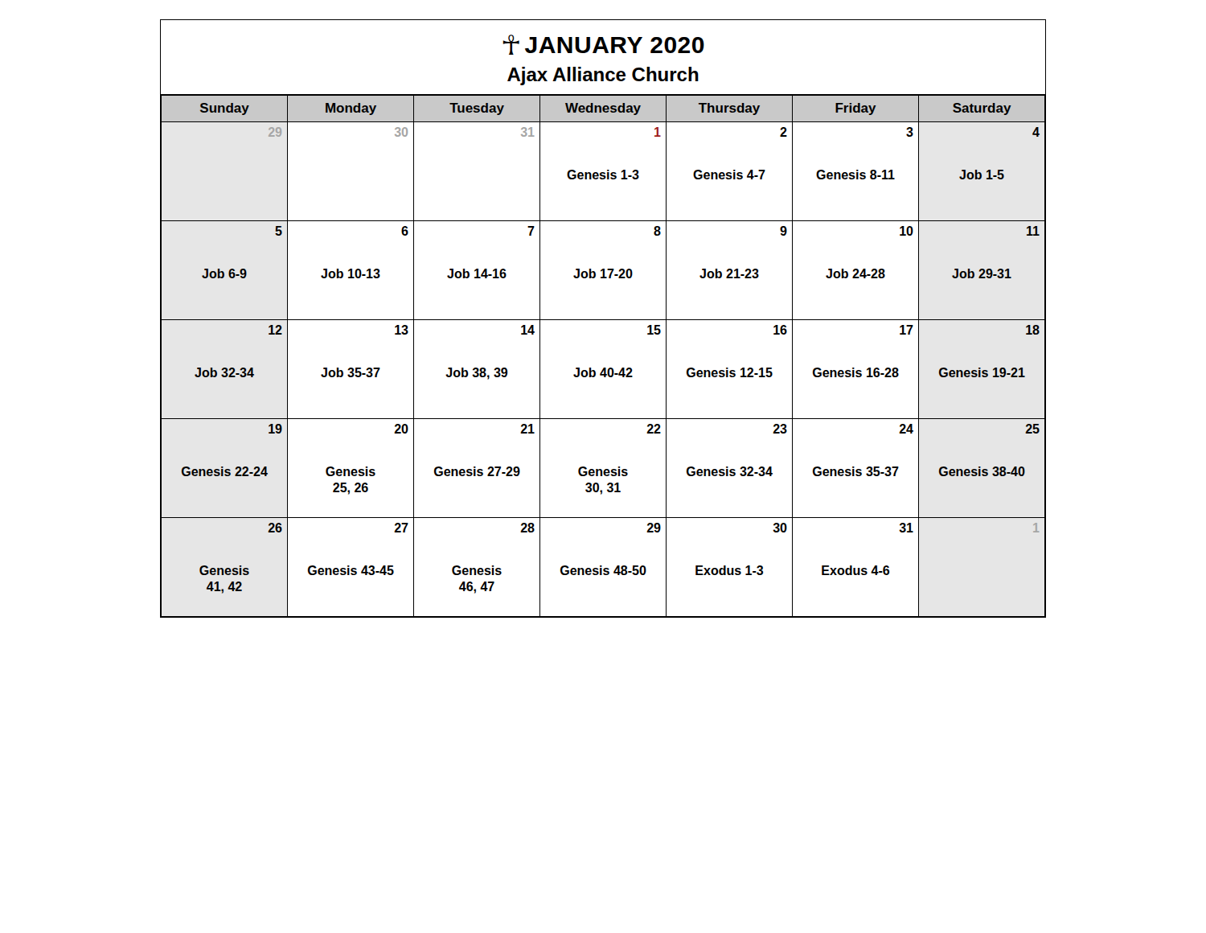☥
JANUARY 2020
Ajax Alliance Church
| Sunday | Monday | Tuesday | Wednesday | Thursday | Friday | Saturday |
| --- | --- | --- | --- | --- | --- | --- |
| 29 | 30 | 31 | 1 Genesis 1-3 | 2 Genesis 4-7 | 3 Genesis 8-11 | 4 Job 1-5 |
| 5 Job 6-9 | 6 Job 10-13 | 7 Job 14-16 | 8 Job 17-20 | 9 Job 21-23 | 10 Job 24-28 | 11 Job 29-31 |
| 12 Job 32-34 | 13 Job 35-37 | 14 Job 38, 39 | 15 Job 40-42 | 16 Genesis 12-15 | 17 Genesis 16-28 | 18 Genesis 19-21 |
| 19 Genesis 22-24 | 20 Genesis 25, 26 | 21 Genesis 27-29 | 22 Genesis 30, 31 | 23 Genesis 32-34 | 24 Genesis 35-37 | 25 Genesis 38-40 |
| 26 Genesis 41, 42 | 27 Genesis 43-45 | 28 Genesis 46, 47 | 29 Genesis 48-50 | 30 Exodus 1-3 | 31 Exodus 4-6 | 1 |